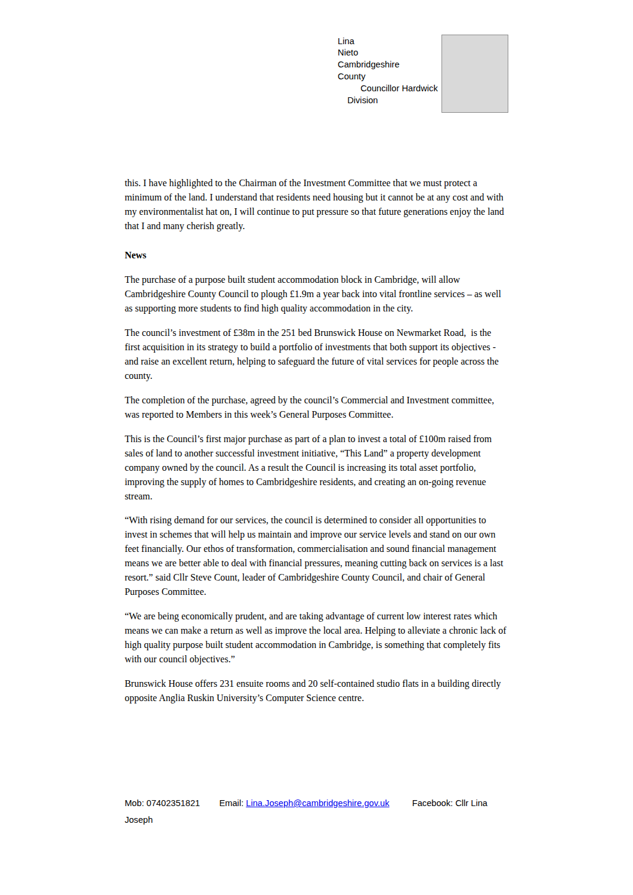Lina Nieto Cambridgeshire County Councillor Hardwick Division
this. I have highlighted to the Chairman of the Investment Committee that we must protect a minimum of the land. I understand that residents need housing but it cannot be at any cost and with my environmentalist hat on, I will continue to put pressure so that future generations enjoy the land that I and many cherish greatly.
News
The purchase of a purpose built student accommodation block in Cambridge, will allow Cambridgeshire County Council to plough £1.9m a year back into vital frontline services – as well as supporting more students to find high quality accommodation in the city.
The council’s investment of £38m in the 251 bed Brunswick House on Newmarket Road, is the first acquisition in its strategy to build a portfolio of investments that both support its objectives - and raise an excellent return, helping to safeguard the future of vital services for people across the county.
The completion of the purchase, agreed by the council’s Commercial and Investment committee, was reported to Members in this week’s General Purposes Committee.
This is the Council’s first major purchase as part of a plan to invest a total of £100m raised from sales of land to another successful investment initiative, “This Land” a property development company owned by the council. As a result the Council is increasing its total asset portfolio, improving the supply of homes to Cambridgeshire residents, and creating an on-going revenue stream.
“With rising demand for our services, the council is determined to consider all opportunities to invest in schemes that will help us maintain and improve our service levels and stand on our own feet financially. Our ethos of transformation, commercialisation and sound financial management means we are better able to deal with financial pressures, meaning cutting back on services is a last resort.” said Cllr Steve Count, leader of Cambridgeshire County Council, and chair of General Purposes Committee.
“We are being economically prudent, and are taking advantage of current low interest rates which means we can make a return as well as improve the local area. Helping to alleviate a chronic lack of high quality purpose built student accommodation in Cambridge, is something that completely fits with our council objectives.”
Brunswick House offers 231 ensuite rooms and 20 self-contained studio flats in a building directly opposite Anglia Ruskin University’s Computer Science centre.
Mob: 07402351821 Email: Lina.Joseph@cambridgeshire.gov.uk Facebook: Cllr Lina Joseph